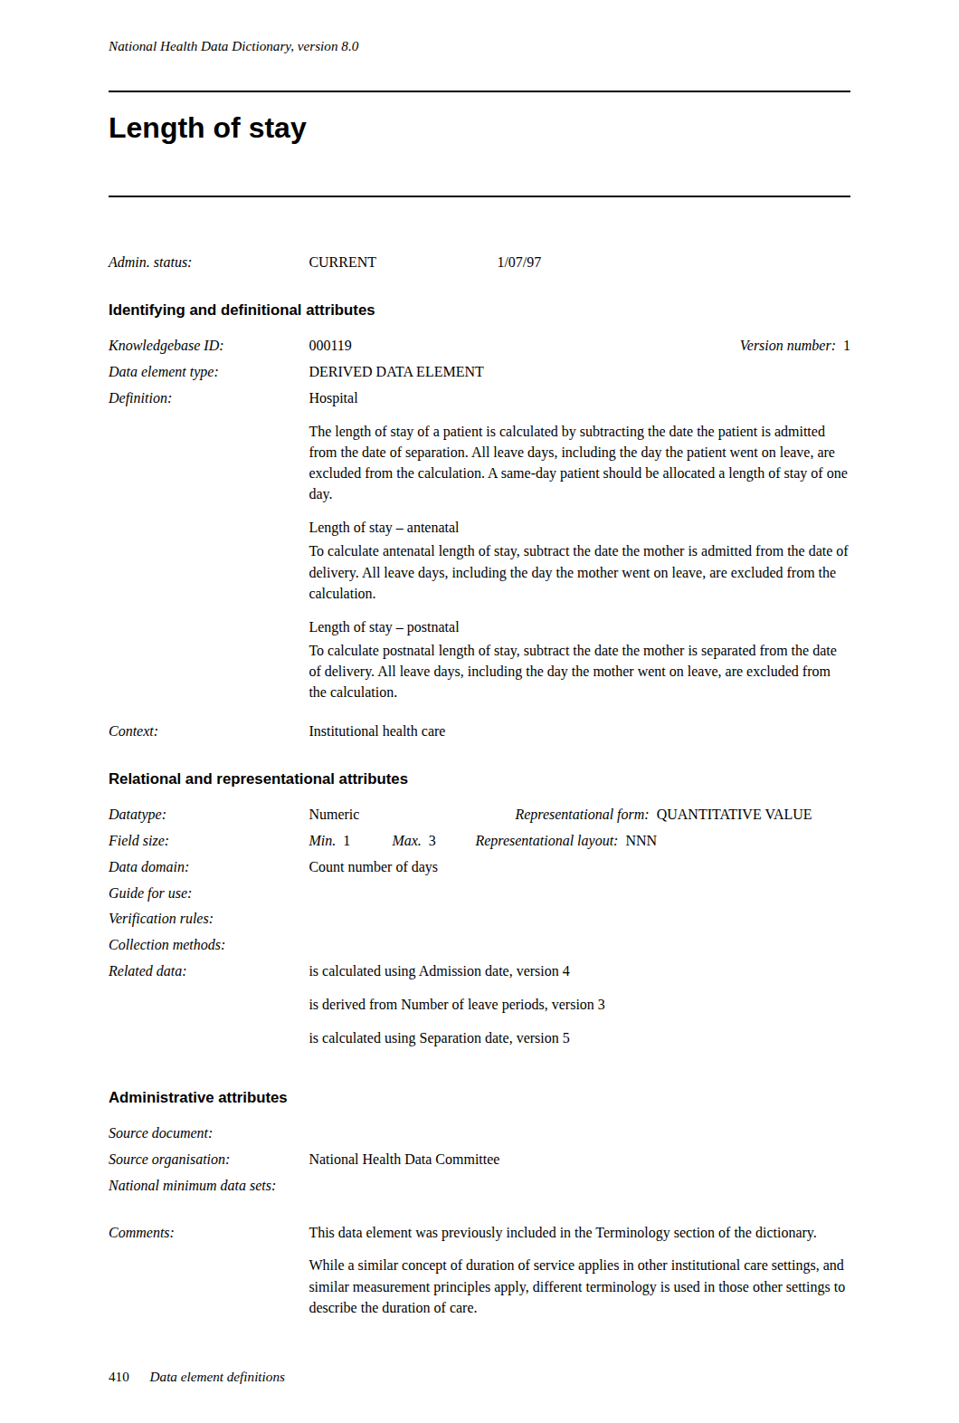National Health Data Dictionary, version 8.0
Length of stay
| Admin. status: | CURRENT 1/07/97 |
Identifying and definitional attributes
| Knowledgebase ID: | 000119 Version number: 1 |
| Data element type: | DERIVED DATA ELEMENT |
| Definition: | Hospital The length of stay of a patient is calculated by subtracting the date the patient is admitted from the date of separation. All leave days, including the day the patient went on leave, are excluded from the calculation. A same-day patient should be allocated a length of stay of one day. Length of stay – antenatal To calculate antenatal length of stay, subtract the date the mother is admitted from the date of delivery. All leave days, including the day the mother went on leave, are excluded from the calculation. Length of stay – postnatal To calculate postnatal length of stay, subtract the date the mother is separated from the date of delivery. All leave days, including the day the mother went on leave, are excluded from the calculation. |
| Context: | Institutional health care |
Relational and representational attributes
| Datatype: | Numeric Representational form: QUANTITATIVE VALUE |
| Field size: | Min. 1 Max. 3 Representational layout: NNN |
| Data domain: | Count number of days |
| Guide for use: | |
| Verification rules: | |
| Collection methods: | |
| Related data: | is calculated using Admission date, version 4 is derived from Number of leave periods, version 3 is calculated using Separation date, version 5 |
Administrative attributes
| Source document: | |
| Source organisation: | National Health Data Committee |
| National minimum data sets: | |
| Comments: | This data element was previously included in the Terminology section of the dictionary. While a similar concept of duration of service applies in other institutional care settings, and similar measurement principles apply, different terminology is used in those other settings to describe the duration of care. |
410 Data element definitions